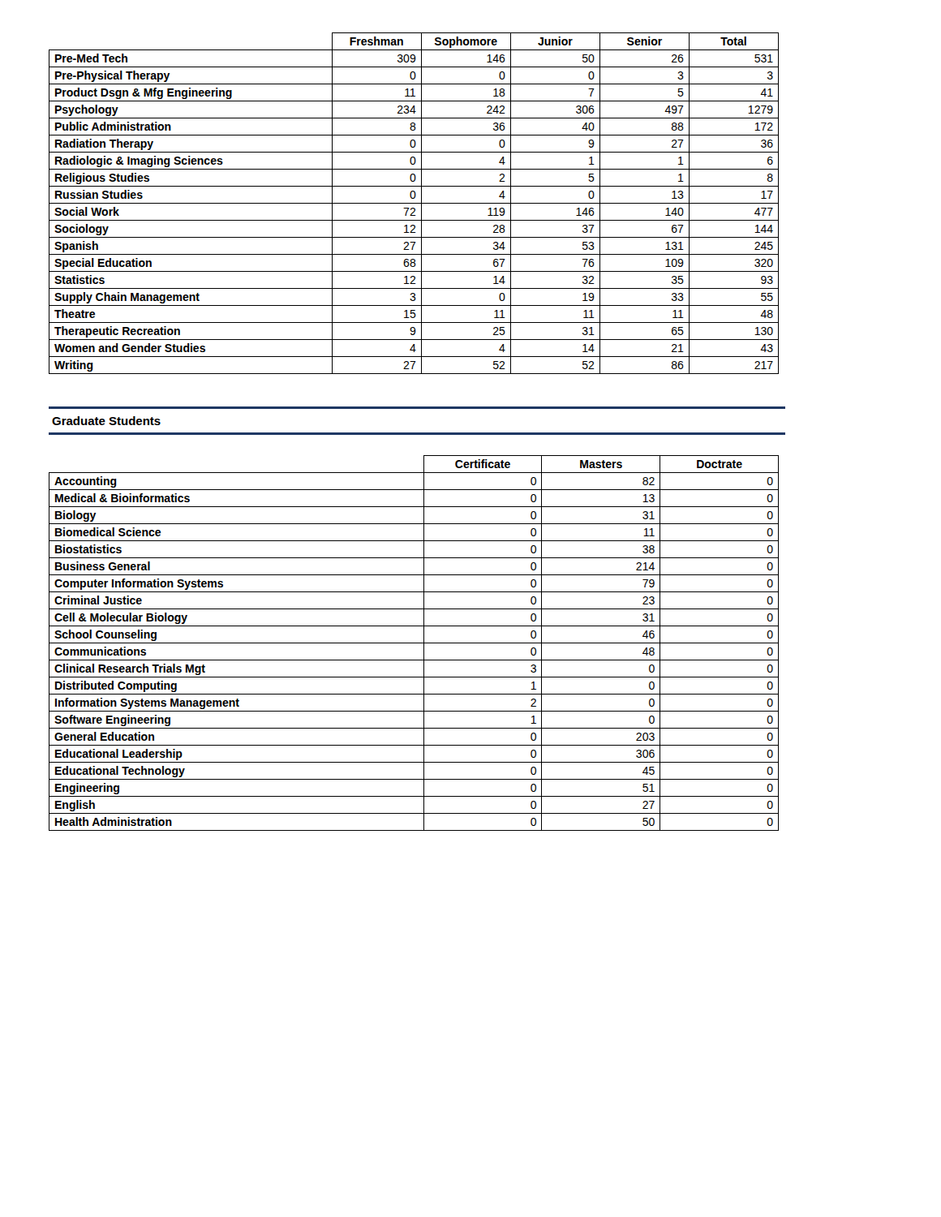| | Freshman | Sophomore | Junior | Senior | Total |
| --- | --- | --- | --- | --- | --- |
| Pre-Med Tech | 309 | 146 | 50 | 26 | 531 |
| Pre-Physical Therapy | 0 | 0 | 0 | 3 | 3 |
| Product Dsgn & Mfg Engineering | 11 | 18 | 7 | 5 | 41 |
| Psychology | 234 | 242 | 306 | 497 | 1279 |
| Public Administration | 8 | 36 | 40 | 88 | 172 |
| Radiation Therapy | 0 | 0 | 9 | 27 | 36 |
| Radiologic & Imaging Sciences | 0 | 4 | 1 | 1 | 6 |
| Religious Studies | 0 | 2 | 5 | 1 | 8 |
| Russian Studies | 0 | 4 | 0 | 13 | 17 |
| Social Work | 72 | 119 | 146 | 140 | 477 |
| Sociology | 12 | 28 | 37 | 67 | 144 |
| Spanish | 27 | 34 | 53 | 131 | 245 |
| Special Education | 68 | 67 | 76 | 109 | 320 |
| Statistics | 12 | 14 | 32 | 35 | 93 |
| Supply Chain Management | 3 | 0 | 19 | 33 | 55 |
| Theatre | 15 | 11 | 11 | 11 | 48 |
| Therapeutic Recreation | 9 | 25 | 31 | 65 | 130 |
| Women and Gender Studies | 4 | 4 | 14 | 21 | 43 |
| Writing | 27 | 52 | 52 | 86 | 217 |
Graduate Students
| | Certificate | Masters | Doctrate |
| --- | --- | --- | --- |
| Accounting | 0 | 82 | 0 |
| Medical & Bioinformatics | 0 | 13 | 0 |
| Biology | 0 | 31 | 0 |
| Biomedical Science | 0 | 11 | 0 |
| Biostatistics | 0 | 38 | 0 |
| Business General | 0 | 214 | 0 |
| Computer Information Systems | 0 | 79 | 0 |
| Criminal Justice | 0 | 23 | 0 |
| Cell & Molecular Biology | 0 | 31 | 0 |
| School Counseling | 0 | 46 | 0 |
| Communications | 0 | 48 | 0 |
| Clinical Research Trials Mgt | 3 | 0 | 0 |
| Distributed Computing | 1 | 0 | 0 |
| Information Systems Management | 2 | 0 | 0 |
| Software Engineering | 1 | 0 | 0 |
| General Education | 0 | 203 | 0 |
| Educational Leadership | 0 | 306 | 0 |
| Educational Technology | 0 | 45 | 0 |
| Engineering | 0 | 51 | 0 |
| English | 0 | 27 | 0 |
| Health Administration | 0 | 50 | 0 |